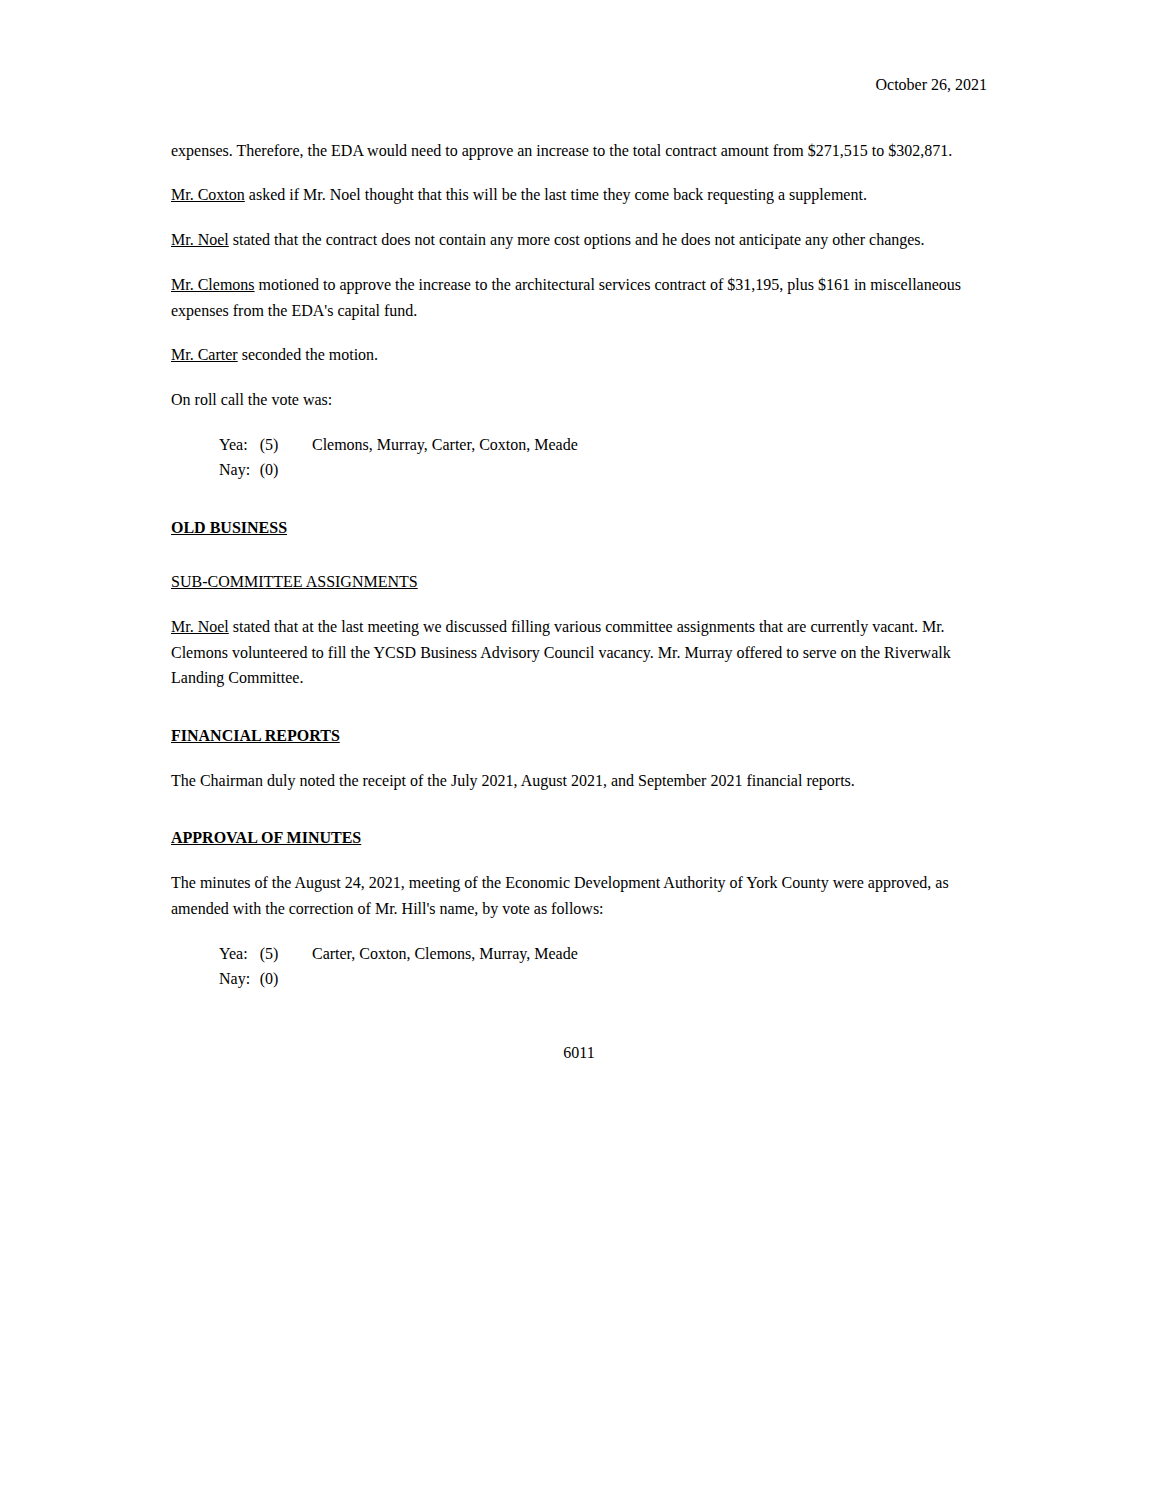October 26, 2021
expenses. Therefore, the EDA would need to approve an increase to the total contract amount from $271,515 to $302,871.
Mr. Coxton asked if Mr. Noel thought that this will be the last time they come back requesting a supplement.
Mr. Noel stated that the contract does not contain any more cost options and he does not anticipate any other changes.
Mr. Clemons motioned to approve the increase to the architectural services contract of $31,195, plus $161 in miscellaneous expenses from the EDA's capital fund.
Mr. Carter seconded the motion.
On roll call the vote was:
| Yea: | (5) | Clemons, Murray, Carter, Coxton, Meade |
| Nay: | (0) | |
OLD BUSINESS
SUB-COMMITTEE ASSIGNMENTS
Mr. Noel stated that at the last meeting we discussed filling various committee assignments that are currently vacant. Mr. Clemons volunteered to fill the YCSD Business Advisory Council vacancy. Mr. Murray offered to serve on the Riverwalk Landing Committee.
FINANCIAL REPORTS
The Chairman duly noted the receipt of the July 2021, August 2021, and September 2021 financial reports.
APPROVAL OF MINUTES
The minutes of the August 24, 2021, meeting of the Economic Development Authority of York County were approved, as amended with the correction of Mr. Hill's name, by vote as follows:
| Yea: | (5) | Carter, Coxton, Clemons, Murray, Meade |
| Nay: | (0) | |
6011